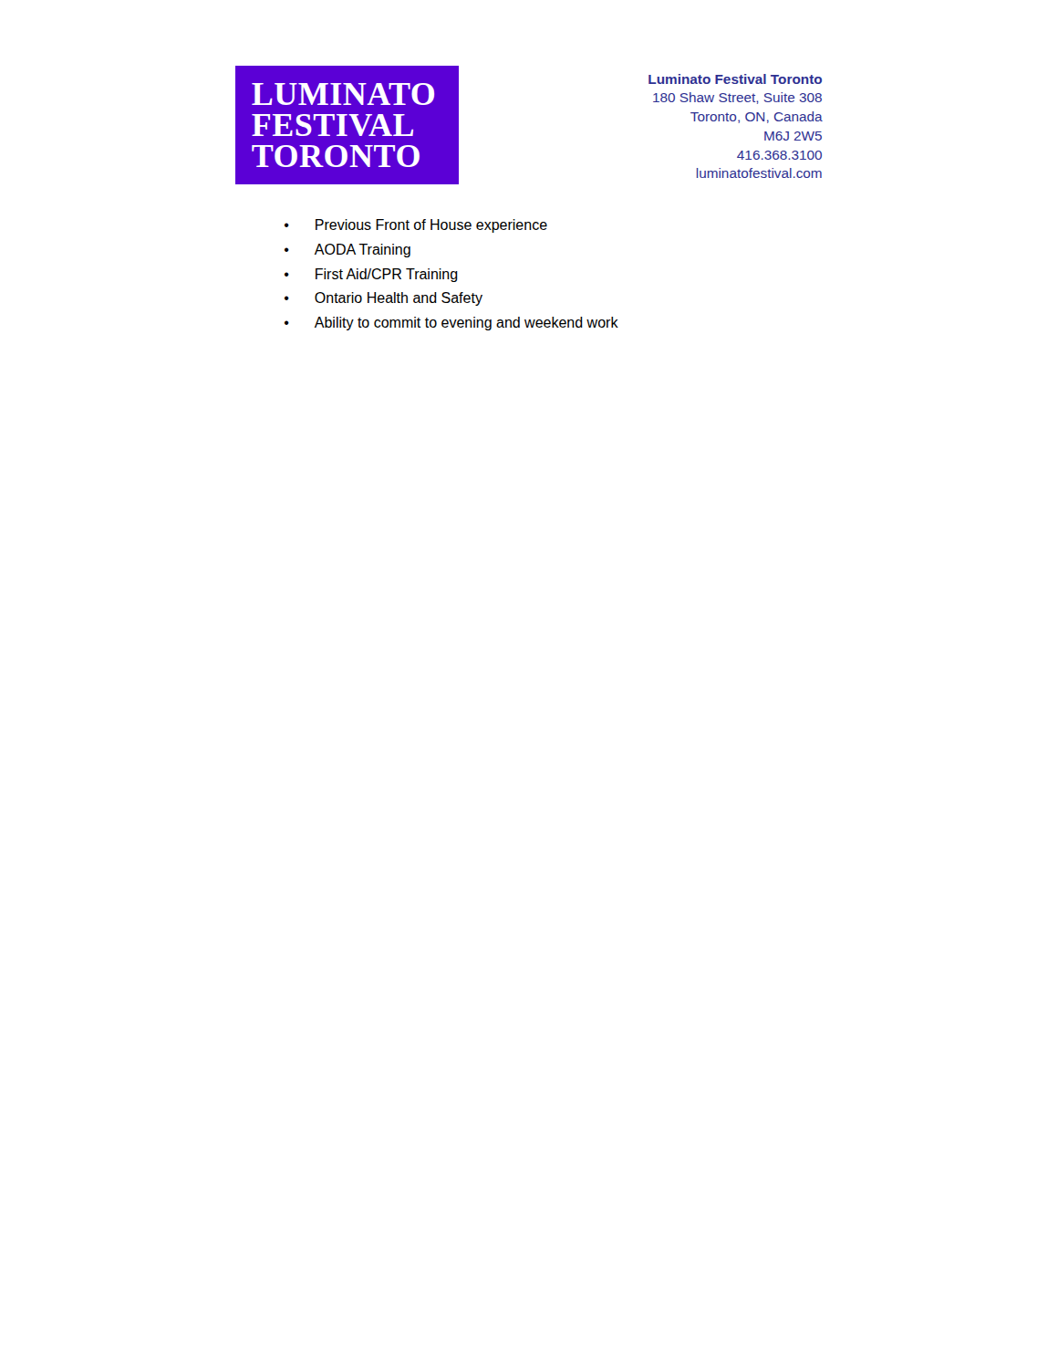Luminato
Festival
Toronto
Luminato Festival Toronto
180 Shaw Street, Suite 308
Toronto, ON, Canada
M6J 2W5
416.368.3100
luminatofestival.com
Previous Front of House experience
AODA Training
First Aid/CPR Training
Ontario Health and Safety
Ability to commit to evening and weekend work